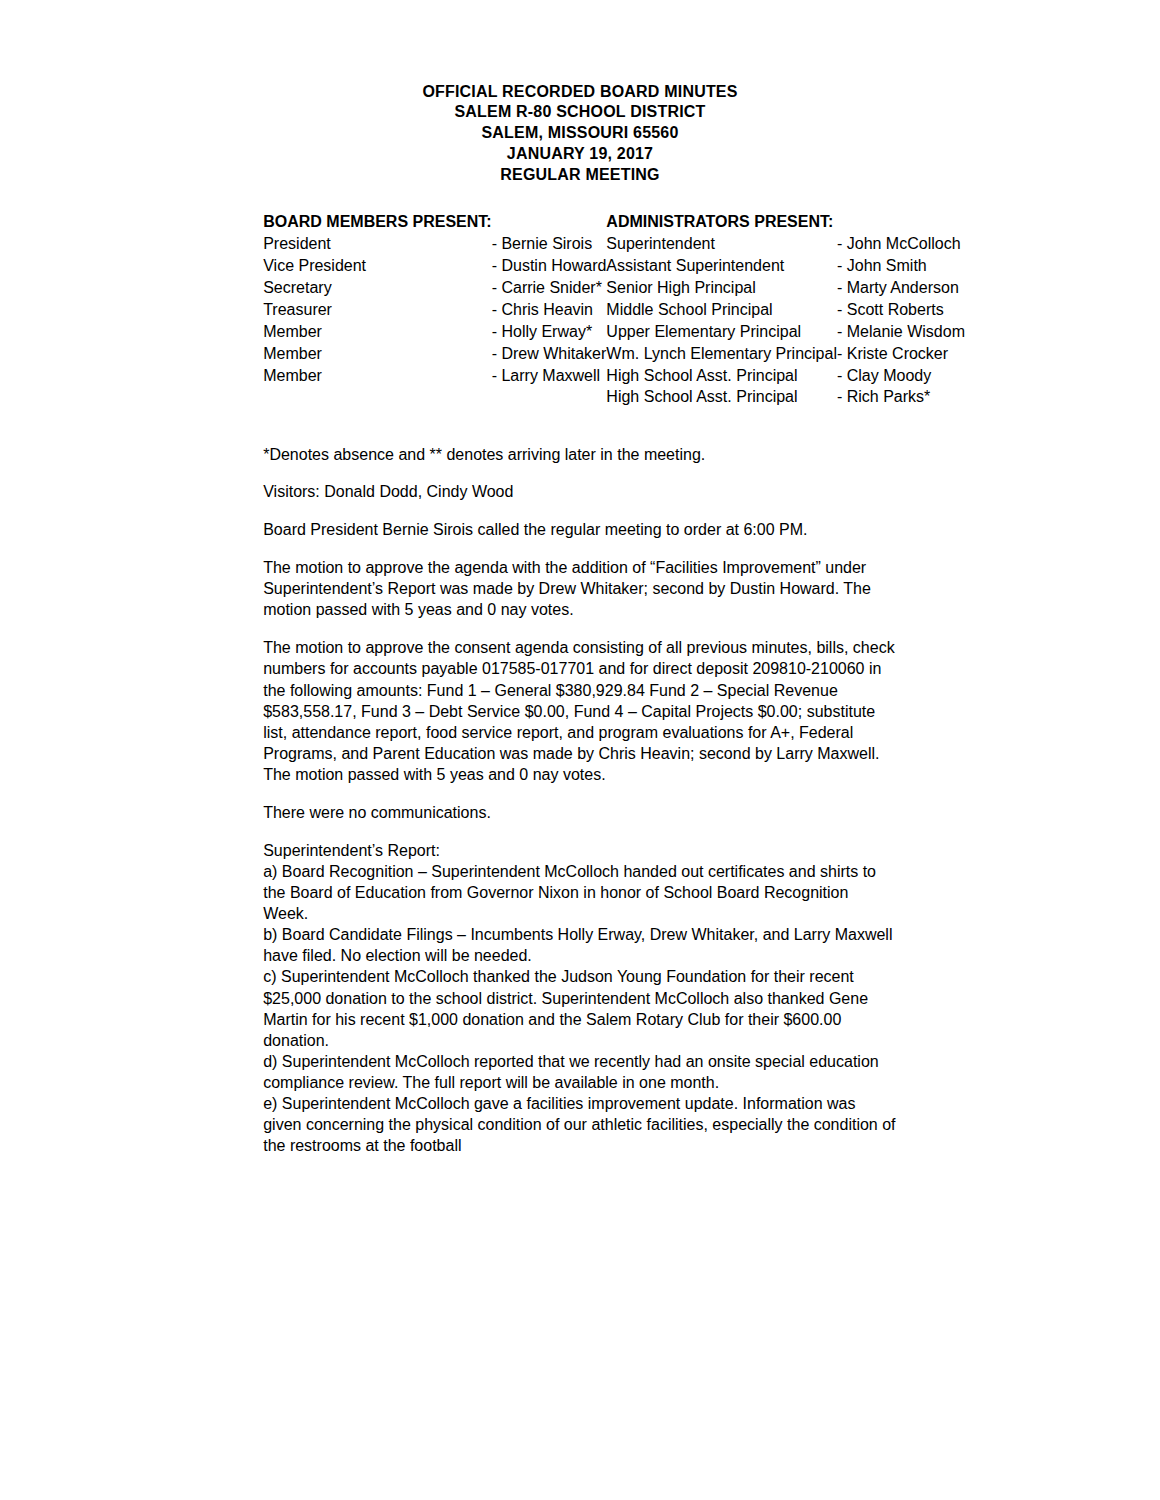OFFICIAL RECORDED BOARD MINUTES
SALEM R-80 SCHOOL DISTRICT
SALEM, MISSOURI 65560
JANUARY 19, 2017
REGULAR MEETING
| BOARD MEMBERS PRESENT: | | ADMINISTRATORS PRESENT: | |
| President | - Bernie Sirois | Superintendent | - John McColloch |
| Vice President | - Dustin Howard | Assistant Superintendent | - John Smith |
| Secretary | - Carrie Snider* | Senior High Principal | - Marty Anderson |
| Treasurer | - Chris Heavin | Middle School Principal | - Scott Roberts |
| Member | - Holly Erway* | Upper Elementary Principal | - Melanie Wisdom |
| Member | - Drew Whitaker | Wm. Lynch Elementary Principal | - Kriste Crocker |
| Member | - Larry Maxwell | High School Asst. Principal | - Clay Moody |
| | | High School Asst. Principal | - Rich Parks* |
*Denotes absence and ** denotes arriving later in the meeting.
Visitors: Donald Dodd, Cindy Wood
Board President Bernie Sirois called the regular meeting to order at 6:00 PM.
The motion to approve the agenda with the addition of “Facilities Improvement” under Superintendent’s Report was made by Drew Whitaker; second by Dustin Howard. The motion passed with 5 yeas and 0 nay votes.
The motion to approve the consent agenda consisting of all previous minutes, bills, check numbers for accounts payable 017585-017701 and for direct deposit 209810-210060 in the following amounts: Fund 1 – General $380,929.84 Fund 2 – Special Revenue $583,558.17, Fund 3 – Debt Service $0.00, Fund 4 – Capital Projects $0.00; substitute list, attendance report, food service report, and program evaluations for A+, Federal Programs, and Parent Education was made by Chris Heavin; second by Larry Maxwell. The motion passed with 5 yeas and 0 nay votes.
There were no communications.
Superintendent’s Report:
a) Board Recognition – Superintendent McColloch handed out certificates and shirts to the Board of Education from Governor Nixon in honor of School Board Recognition Week.
b) Board Candidate Filings – Incumbents Holly Erway, Drew Whitaker, and Larry Maxwell have filed. No election will be needed.
c) Superintendent McColloch thanked the Judson Young Foundation for their recent $25,000 donation to the school district. Superintendent McColloch also thanked Gene Martin for his recent $1,000 donation and the Salem Rotary Club for their $600.00 donation.
d) Superintendent McColloch reported that we recently had an onsite special education compliance review. The full report will be available in one month.
e) Superintendent McColloch gave a facilities improvement update. Information was given concerning the physical condition of our athletic facilities, especially the condition of the restrooms at the football